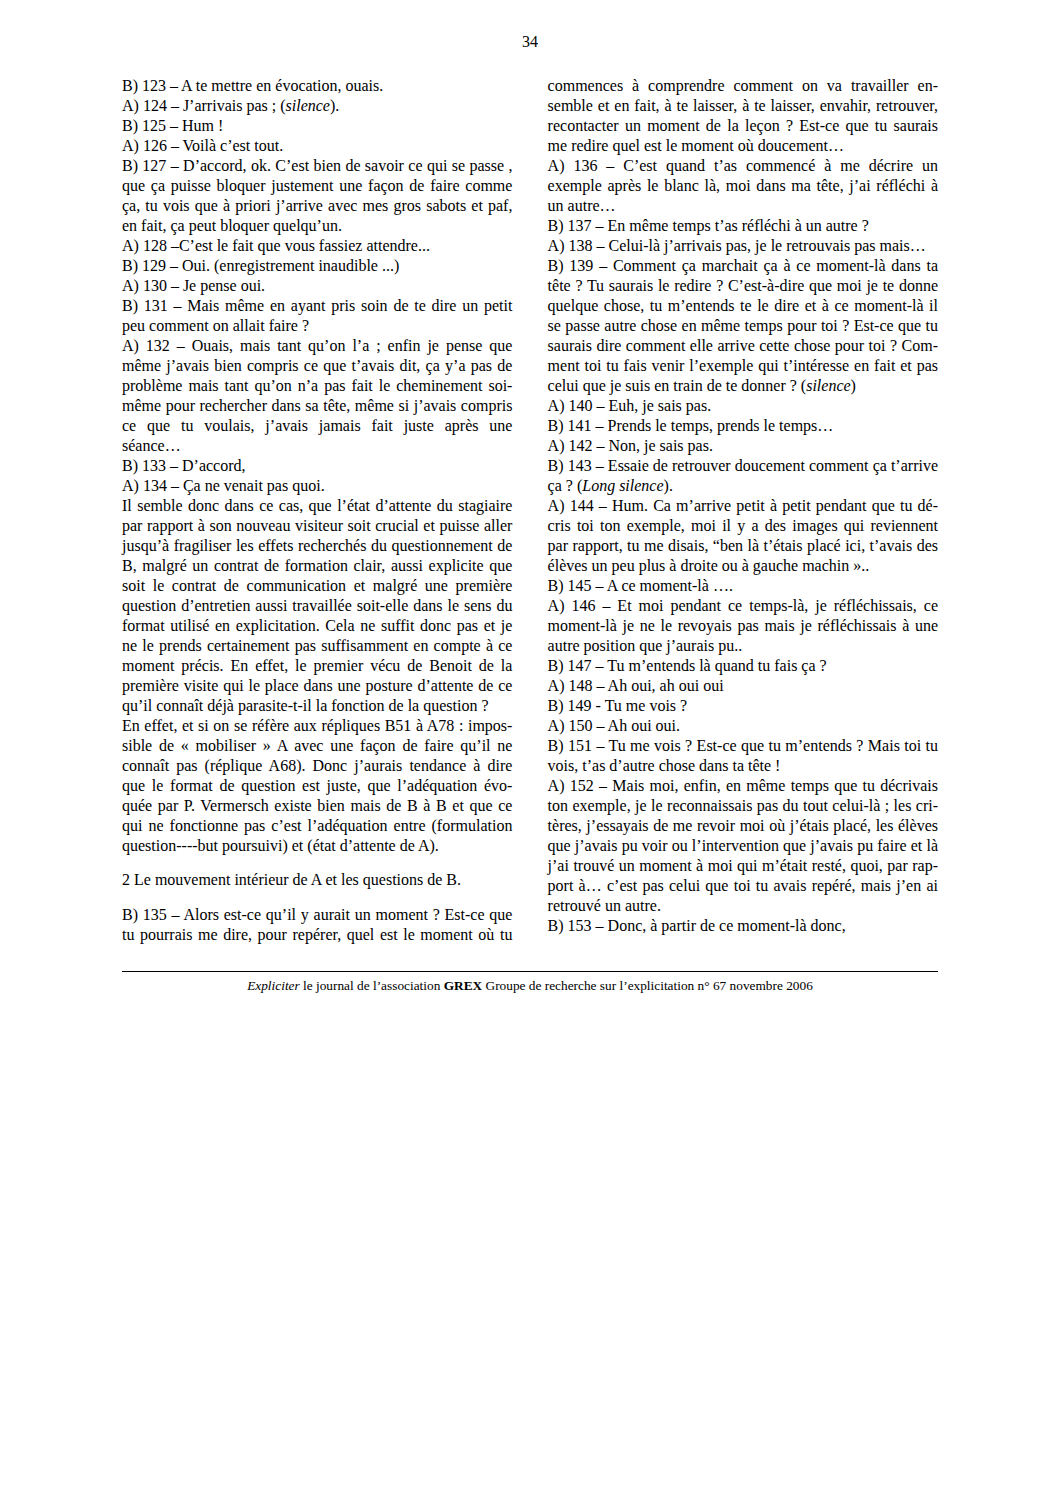34
B) 123 – A te mettre en évocation, ouais.
A) 124 – J’arrivais pas ; (silence).
B) 125 – Hum !
A) 126 – Voilà c’est tout.
B) 127 – D’accord, ok. C’est bien de savoir ce qui se passe , que ça puisse bloquer justement une façon de faire comme ça, tu vois que à priori j’arrive avec mes gros sabots et paf, en fait, ça peut bloquer quelqu’un.
A) 128 –C’est le fait que vous fassiez attendre...
B) 129 – Oui. (enregistrement inaudible ...)
A) 130 – Je pense oui.
B) 131 – Mais même en ayant pris soin de te dire un petit peu comment on allait faire ?
A) 132 – Ouais, mais tant qu’on l’a ; enfin je pense que même j’avais bien compris ce que t’avais dit, ça y’a pas de problème mais tant qu’on n’a pas fait le cheminement soi-même pour rechercher dans sa tête, même si j’avais compris ce que tu voulais, j’avais jamais fait juste après une séance…
B) 133 – D’accord,
A) 134 – Ça ne venait pas quoi.
Il semble donc dans ce cas, que l’état d’attente du stagiaire par rapport à son nouveau visiteur soit crucial et puisse aller jusqu’à fragiliser les effets recherchés du questionnement de B, malgré un contrat de formation clair, aussi explicite que soit le contrat de communication et malgré une première question d’entretien aussi travaillée soit-elle dans le sens du format utilisé en explicitation. Cela ne suffit donc pas et je ne le prends certainement pas suffisamment en compte à ce moment précis. En effet, le premier vécu de Benoit de la première visite qui le place dans une posture d’attente de ce qu’il connaît déjà parasite-t-il la fonction de la question ?
En effet, et si on se réfère aux répliques B51 à A78 : impossible de « mobiliser » A avec une façon de faire qu’il ne connaît pas (réplique A68). Donc j’aurais tendance à dire que le format de question est juste, que l’adéquation évoquée par P. Vermersch existe bien mais de B à B et que ce qui ne fonctionne pas c’est l’adéquation entre (formulation question----but poursuivi) et (état d’attente de A).
2 Le mouvement intérieur de A et les questions de B.
B) 135 – Alors est-ce qu’il y aurait un moment ? Est-ce que tu pourrais me dire, pour repérer, quel est le moment où tu commences à comprendre comment on va travailler ensemble et en fait, à te laisser, à te laisser, envahir, retrouver, recontacter un moment de la leçon ? Est-ce que tu saurais me redire quel est le moment où doucement…
A) 136 – C’est quand t’as commencé à me décrire un exemple après le blanc là, moi dans ma tête, j’ai réfléchi à un autre…
B) 137 – En même temps t’as réfléchi à un autre ?
A) 138 – Celui-là j’arrivais pas, je le retrouvais pas mais…
B) 139 – Comment ça marchait ça à ce moment-là dans ta tête ? Tu saurais le redire ? C’est-à-dire que moi je te donne quelque chose, tu m’entends te le dire et à ce moment-là il se passe autre chose en même temps pour toi ? Est-ce que tu saurais dire comment elle arrive cette chose pour toi ? Comment toi tu fais venir l’exemple qui t’intéresse en fait et pas celui que je suis en train de te donner ? (silence)
A) 140 – Euh, je sais pas.
B) 141 – Prends le temps, prends le temps…
A) 142 – Non, je sais pas.
B) 143 – Essaie de retrouver doucement comment ça t’arrive ça ? (Long silence).
A) 144 – Hum. Ca m’arrive petit à petit pendant que tu décris toi ton exemple, moi il y a des images qui reviennent par rapport, tu me disais, “ben là t’étais placé ici, t’avais des élèves un peu plus à droite ou à gauche machin »..
B) 145 – A ce moment-là ….
A) 146 – Et moi pendant ce temps-là, je réfléchissais, ce moment-là je ne le revoyais pas mais je réfléchissais à une autre position que j’aurais pu..
B) 147 – Tu m’entends là quand tu fais ça ?
A) 148 – Ah oui, ah oui oui
B) 149 - Tu me vois ?
A) 150 – Ah oui oui.
B) 151 – Tu me vois ? Est-ce que tu m’entends ? Mais toi tu vois, t’as d’autre chose dans ta tête !
A) 152 – Mais moi, enfin, en même temps que tu décrivais ton exemple, je le reconnaissais pas du tout celui-là ; les critères, j’essayais de me revoir moi où j’étais placé, les élèves que j’avais pu voir ou l’intervention que j’avais pu faire et là j’ai trouvé un moment à moi qui m’était resté, quoi, par rapport à… c’est pas celui que toi tu avais repéré, mais j’en ai retrouvé un autre.
B) 153 – Donc, à partir de ce moment-là donc,
Expliciter le journal de l’association GREX Groupe de recherche sur l’explicitation n° 67 novembre 2006